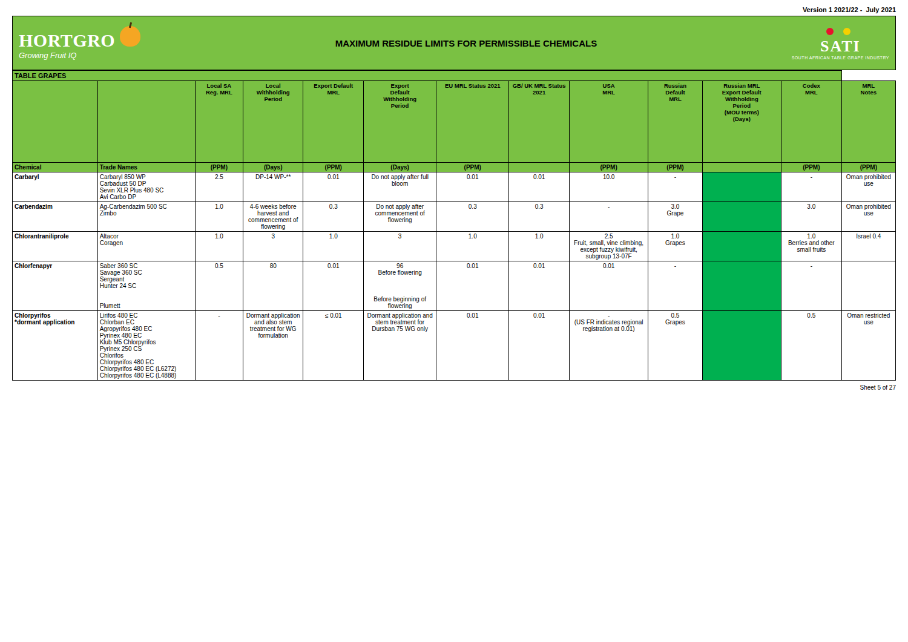Version 1 2021/22 - July 2021
HORTGRO
Growing Fruit IQ
MAXIMUM RESIDUE LIMITS FOR PERMISSIBLE CHEMICALS
SATI
SOUTH AFRICAN TABLE GRAPE INDUSTRY
| TABLE GRAPES |
| --- |
| | | Local SA Reg. MRL | Local Withholding Period | Export Default MRL | Export Default Withholding Period | EU MRL Status 2021 | GB/ UK MRL Status 2021 | USA MRL | Russian Default MRL | Russian MRL Export Default Withholding Period (MOU terms) (Days) | Codex MRL | MRL Notes |
| Chemical | Trade Names | (PPM) | (Days) | (PPM) | (Days) | (PPM) | | (PPM) | (PPM) | | (PPM) | (PPM) |
| Carbaryl | Carbaryl 850 WP Carbadust 50 DP Sevin XLR Plus 480 SC Avi Carbo DP | 2.5 | DP-14 WP-** | 0.01 | Do not apply after full bloom | 0.01 | 0.01 | 10.0 | - | | - | Oman prohibited use |
| Carbendazim | Ag-Carbendazim 500 SC Zimbo | 1.0 | 4-6 weeks before harvest and commencement of flowering | 0.3 | Do not apply after commencement of flowering | 0.3 | 0.3 | - | 3.0 Grape | | 3.0 | Oman prohibited use |
| Chlorantraniliprole | Altacor Coragen | 1.0 | 3 | 1.0 | 3 | 1.0 | 1.0 | 2.5 Fruit, small, vine climbing, except fuzzy kiwifruit, subgroup 13-07F | 1.0 Grapes | | 1.0 Berries and other small fruits | Israel 0.4 |
| Chlorfenapyr | Saber 360 SC Savage 360 SC Sergeant Hunter 24 SC Plumett | 0.5 | 80 | 0.01 | 96 Before flowering Before beginning of flowering | 0.01 | 0.01 | 0.01 | - | | - | |
| Chlorpyrifos *dormant application | Lirifos 480 EC Chlorban EC Agropyrifos 480 EC Pyrinex 480 EC Klub M5 Chlorpyrifos Pyrinex 250 CS Chlorifos Chlorpyrifos 480 EC Chlorpyrifos 480 EC (L6272) Chlorpyrifos 480 EC (L4888) | - | Dormant application and also stem treatment for WG formulation | ≤ 0.01 | Dormant application and stem treatment for Dursban 75 WG only | 0.01 | 0.01 | - (US FR indicates regional registration at 0.01) | 0.5 Grapes | | 0.5 | Oman restricted use |
Sheet 5 of 27